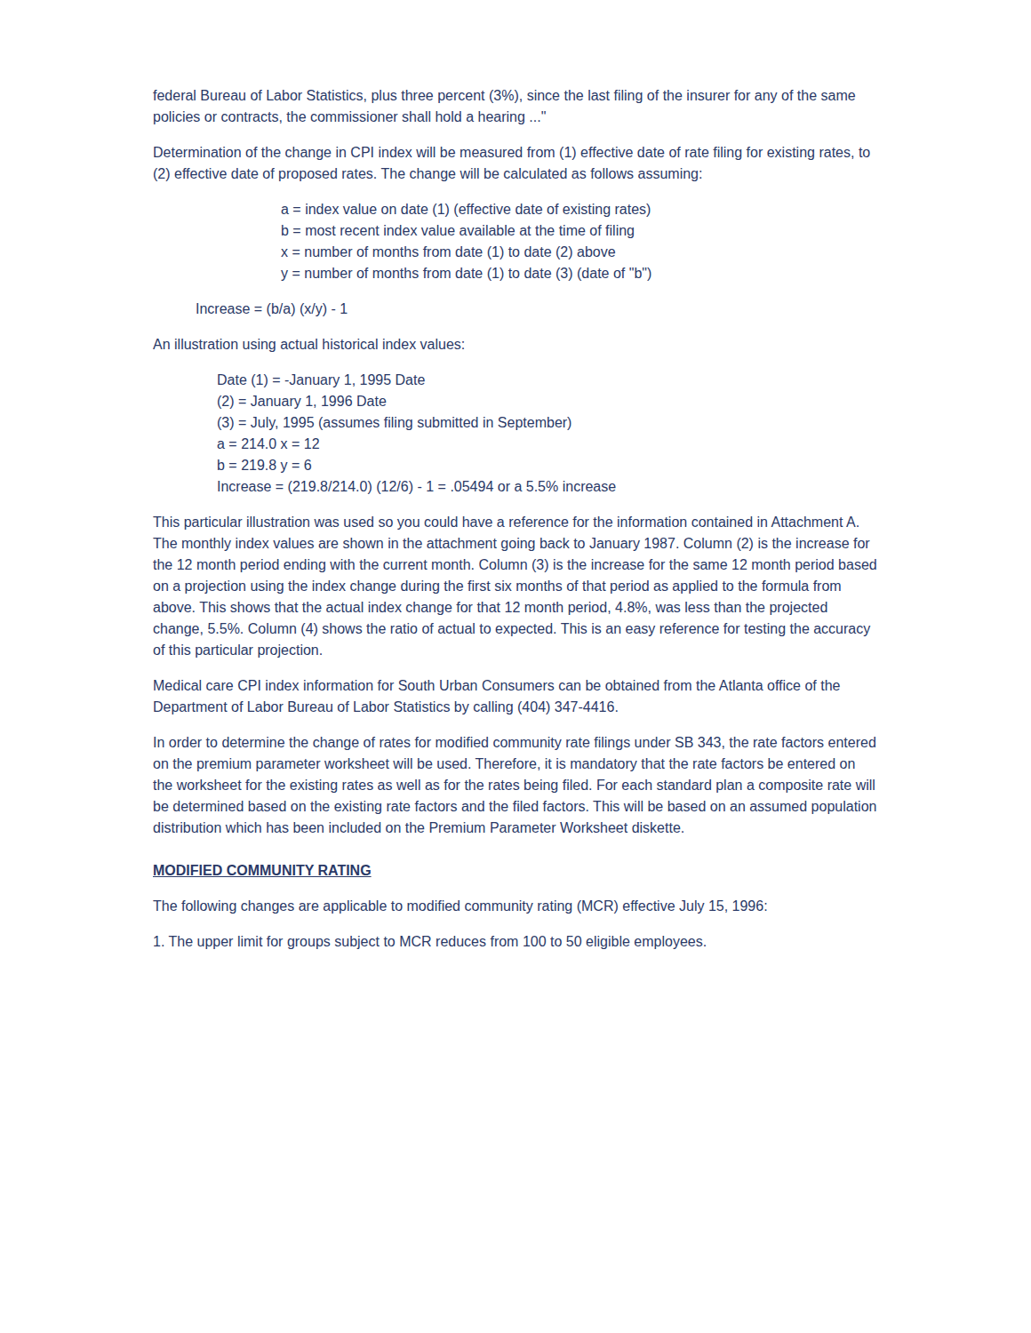federal Bureau of Labor Statistics, plus three percent (3%), since the last filing of the insurer for any of the same policies or contracts, the commissioner shall hold a hearing ..."
Determination of the change in CPI index will be measured from (1) effective date of rate filing for existing rates, to (2) effective date of proposed rates. The change will be calculated as follows assuming:
a = index value on date (1) (effective date of existing rates)
b = most recent index value available at the time of filing
x = number of months from date (1) to date (2) above
y = number of months from date (1) to date (3) (date of "b")
Increase = (b/a) (x/y) - 1
An illustration using actual historical index values:
Date (1) = -January 1, 1995 Date
(2) = January 1, 1996 Date
(3) = July, 1995 (assumes filing submitted in September)
a = 214.0 x = 12
b = 219.8 y = 6
Increase = (219.8/214.0) (12/6) - 1 = .05494 or a 5.5% increase
This particular illustration was used so you could have a reference for the information contained in Attachment A. The monthly index values are shown in the attachment going back to January 1987. Column (2) is the increase for the 12 month period ending with the current month. Column (3) is the increase for the same 12 month period based on a projection using the index change during the first six months of that period as applied to the formula from above. This shows that the actual index change for that 12 month period, 4.8%, was less than the projected change, 5.5%. Column (4) shows the ratio of actual to expected. This is an easy reference for testing the accuracy of this particular projection.
Medical care CPI index information for South Urban Consumers can be obtained from the Atlanta office of the Department of Labor Bureau of Labor Statistics by calling (404) 347-4416.
In order to determine the change of rates for modified community rate filings under SB 343, the rate factors entered on the premium parameter worksheet will be used. Therefore, it is mandatory that the rate factors be entered on the worksheet for the existing rates as well as for the rates being filed. For each standard plan a composite rate will be determined based on the existing rate factors and the filed factors. This will be based on an assumed population distribution which has been included on the Premium Parameter Worksheet diskette.
MODIFIED COMMUNITY RATING
The following changes are applicable to modified community rating (MCR) effective July 15, 1996:
1. The upper limit for groups subject to MCR reduces from 100 to 50 eligible employees.